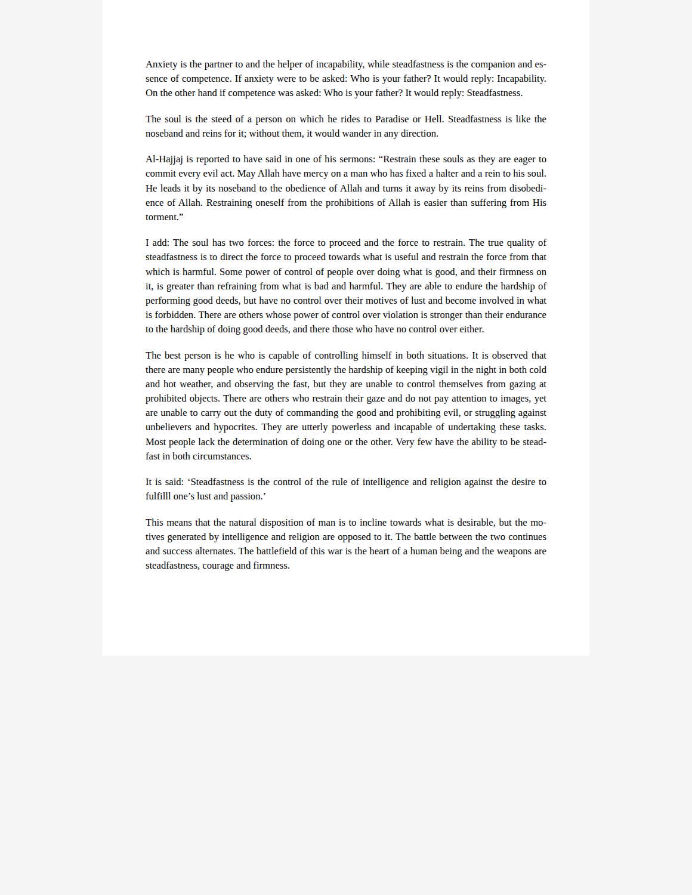Anxiety is the partner to and the helper of incapability, while steadfastness is the companion and essence of competence. If anxiety were to be asked: Who is your father? It would reply: Incapability. On the other hand if competence was asked: Who is your father? It would reply: Steadfastness.
The soul is the steed of a person on which he rides to Paradise or Hell. Steadfastness is like the noseband and reins for it; without them, it would wander in any direction.
Al-Hajjaj is reported to have said in one of his sermons: “Restrain these souls as they are eager to commit every evil act. May Allah have mercy on a man who has fixed a halter and a rein to his soul. He leads it by its noseband to the obedience of Allah and turns it away by its reins from disobedience of Allah. Restraining oneself from the prohibitions of Allah is easier than suffering from His torment.”
I add: The soul has two forces: the force to proceed and the force to restrain. The true quality of steadfastness is to direct the force to proceed towards what is useful and restrain the force from that which is harmful. Some power of control of people over doing what is good, and their firmness on it, is greater than refraining from what is bad and harmful. They are able to endure the hardship of performing good deeds, but have no control over their motives of lust and become involved in what is forbidden. There are others whose power of control over violation is stronger than their endurance to the hardship of doing good deeds, and there those who have no control over either.
The best person is he who is capable of controlling himself in both situations. It is observed that there are many people who endure persistently the hardship of keeping vigil in the night in both cold and hot weather, and observing the fast, but they are unable to control themselves from gazing at prohibited objects. There are others who restrain their gaze and do not pay attention to images, yet are unable to carry out the duty of commanding the good and prohibiting evil, or struggling against unbelievers and hypocrites. They are utterly powerless and incapable of undertaking these tasks. Most people lack the determination of doing one or the other. Very few have the ability to be steadfast in both circumstances.
It is said: ‘Steadfastness is the control of the rule of intelligence and religion against the desire to fulfilll one’s lust and passion.’
This means that the natural disposition of man is to incline towards what is desirable, but the motives generated by intelligence and religion are opposed to it. The battle between the two continues and success alternates. The battlefield of this war is the heart of a human being and the weapons are steadfastness, courage and firmness.